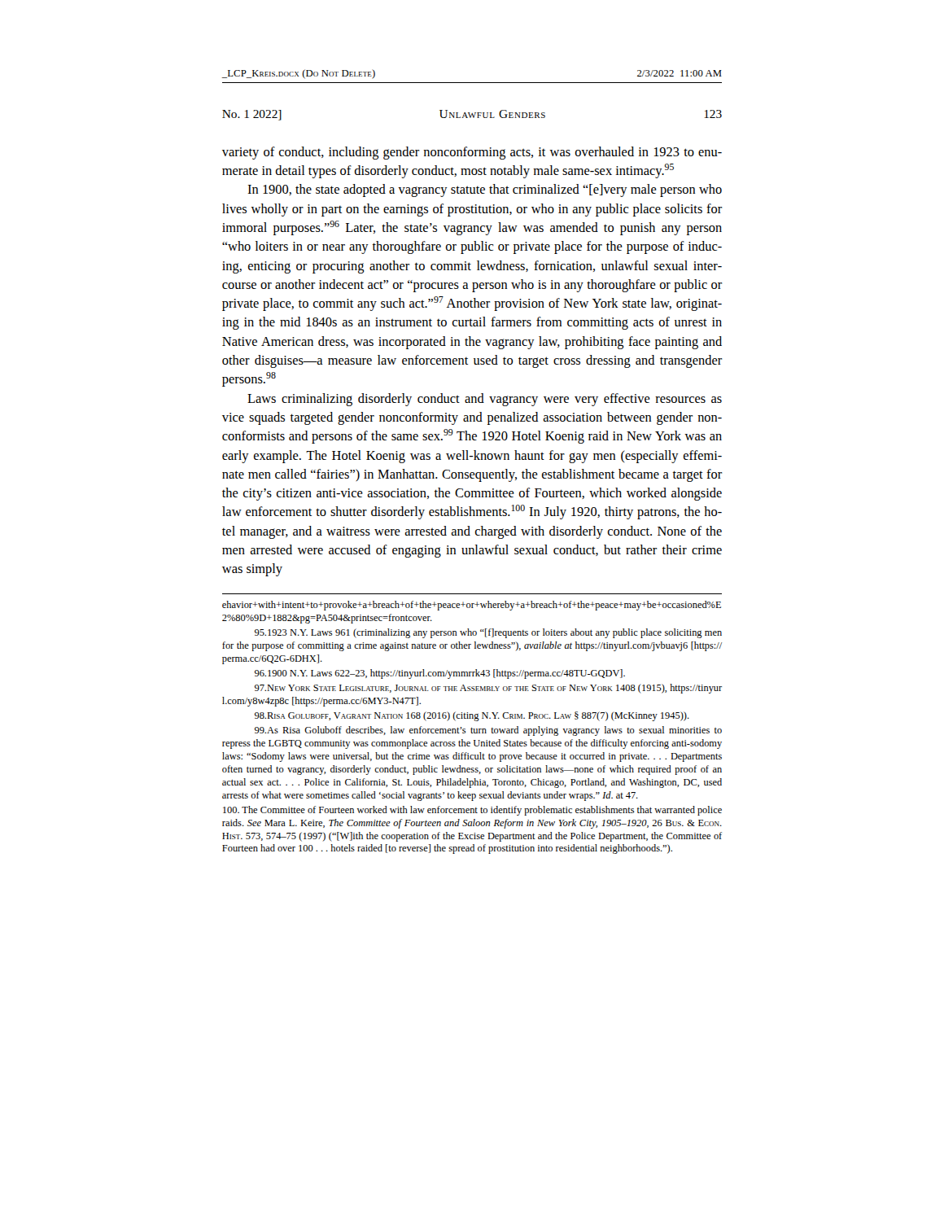_LCP_Kreis.docx (Do Not Delete) 2/3/2022 11:00 AM
No. 1 2022] Unlawful Genders 123
variety of conduct, including gender nonconforming acts, it was overhauled in 1923 to enumerate in detail types of disorderly conduct, most notably male same-sex intimacy.95
In 1900, the state adopted a vagrancy statute that criminalized “[e]very male person who lives wholly or in part on the earnings of prostitution, or who in any public place solicits for immoral purposes.”96 Later, the state’s vagrancy law was amended to punish any person “who loiters in or near any thoroughfare or public or private place for the purpose of inducing, enticing or procuring another to commit lewdness, fornication, unlawful sexual intercourse or another indecent act” or “procures a person who is in any thoroughfare or public or private place, to commit any such act.”97 Another provision of New York state law, originating in the mid 1840s as an instrument to curtail farmers from committing acts of unrest in Native American dress, was incorporated in the vagrancy law, prohibiting face painting and other disguises—a measure law enforcement used to target cross dressing and transgender persons.98
Laws criminalizing disorderly conduct and vagrancy were very effective resources as vice squads targeted gender nonconformity and penalized association between gender nonconformists and persons of the same sex.99 The 1920 Hotel Koenig raid in New York was an early example. The Hotel Koenig was a well-known haunt for gay men (especially effeminate men called “fairies”) in Manhattan. Consequently, the establishment became a target for the city’s citizen anti-vice association, the Committee of Fourteen, which worked alongside law enforcement to shutter disorderly establishments.100 In July 1920, thirty patrons, the hotel manager, and a waitress were arrested and charged with disorderly conduct. None of the men arrested were accused of engaging in unlawful sexual conduct, but rather their crime was simply
ehavior+with+intent+to+provoke+a+breach+of+the+peace+or+whereby+a+breach+of+the+peace+may+be+occasioned%E2%80%9D+1882&pg=PA504&printsec=frontcover.
95. 1923 N.Y. Laws 961 (criminalizing any person who “[f]requents or loiters about any public place soliciting men for the purpose of committing a crime against nature or other lewdness”), available at https://tinyurl.com/jvbuavj6 [https://perma.cc/6Q2G-6DHX].
96. 1900 N.Y. Laws 622–23, https://tinyurl.com/ymmrrk43 [https://perma.cc/48TU-GQDV].
97. New York State Legislature, Journal of the Assembly of the State of New York 1408 (1915), https://tinyurl.com/y8w4zp8c [https://perma.cc/6MY3-N47T].
98. Risa Goluboff, Vagrant Nation 168 (2016) (citing N.Y. Crim. Proc. Law § 887(7) (McKinney 1945)).
99. As Risa Goluboff describes, law enforcement’s turn toward applying vagrancy laws to sexual minorities to repress the LGBTQ community was commonplace across the United States because of the difficulty enforcing anti-sodomy laws: “Sodomy laws were universal, but the crime was difficult to prove because it occurred in private. . . . Departments often turned to vagrancy, disorderly conduct, public lewdness, or solicitation laws—none of which required proof of an actual sex act. . . . Police in California, St. Louis, Philadelphia, Toronto, Chicago, Portland, and Washington, DC, used arrests of what were sometimes called ‘social vagrants’ to keep sexual deviants under wraps.” Id. at 47.
100. The Committee of Fourteen worked with law enforcement to identify problematic establishments that warranted police raids. See Mara L. Keire, The Committee of Fourteen and Saloon Reform in New York City, 1905–1920, 26 Bus. & Econ. Hist. 573, 574–75 (1997) (“[W]ith the cooperation of the Excise Department and the Police Department, the Committee of Fourteen had over 100 . . . hotels raided [to reverse] the spread of prostitution into residential neighborhoods.”).